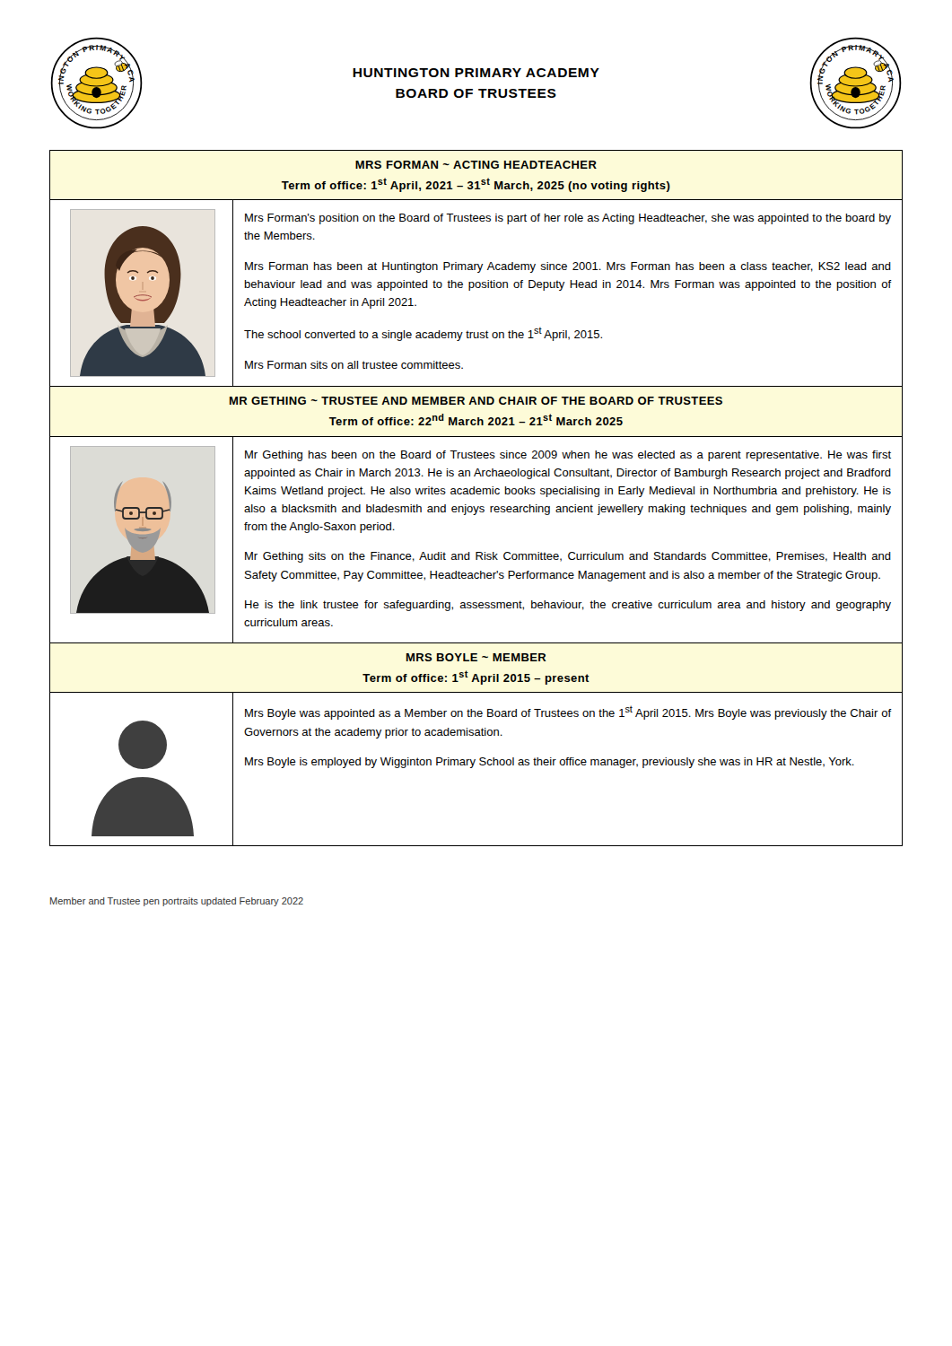HUNTINGTON PRIMARY ACADEMY WORKING TOGETHER
HUNTINGTON PRIMARY ACADEMY
BOARD OF TRUSTEES
HUNTINGTON PRIMARY ACADEMY WORKING TOGETHER
| MRS FORMAN ~ ACTING HEADTEACHER Term of office: 1 st April, 2021 – 31 st March, 2025 (no voting rights) |
| | Mrs Forman's position on the Board of Trustees is part of her role as Acting Headteacher, she was appointed to the board by the Members. Mrs Forman has been at Huntington Primary Academy since 2001. Mrs Forman has been a class teacher, KS2 lead and behaviour lead and was appointed to the position of Deputy Head in 2014. Mrs Forman was appointed to the position of Acting Headteacher in April 2021. The school converted to a single academy trust on the 1 st April, 2015. Mrs Forman sits on all trustee committees. |
| MR GETHING ~ TRUSTEE AND MEMBER AND CHAIR OF THE BOARD OF TRUSTEES Term of office: 22 nd March 2021 – 21 st March 2025 |
| | Mr Gething has been on the Board of Trustees since 2009 when he was elected as a parent representative. He was first appointed as Chair in March 2013. He is an Archaeological Consultant, Director of Bamburgh Research project and Bradford Kaims Wetland project. He also writes academic books specialising in Early Medieval in Northumbria and prehistory. He is also a blacksmith and bladesmith and enjoys researching ancient jewellery making techniques and gem polishing, mainly from the Anglo-Saxon period. Mr Gething sits on the Finance, Audit and Risk Committee, Curriculum and Standards Committee, Premises, Health and Safety Committee, Pay Committee, Headteacher's Performance Management and is also a member of the Strategic Group. He is the link trustee for safeguarding, assessment, behaviour, the creative curriculum area and history and geography curriculum areas. |
| MRS BOYLE ~ MEMBER Term of office: 1 st April 2015 – present |
| | Mrs Boyle was appointed as a Member on the Board of Trustees on the 1 st April 2015. Mrs Boyle was previously the Chair of Governors at the academy prior to academisation. Mrs Boyle is employed by Wigginton Primary School as their office manager, previously she was in HR at Nestle, York. |
Member and Trustee pen portraits updated February 2022